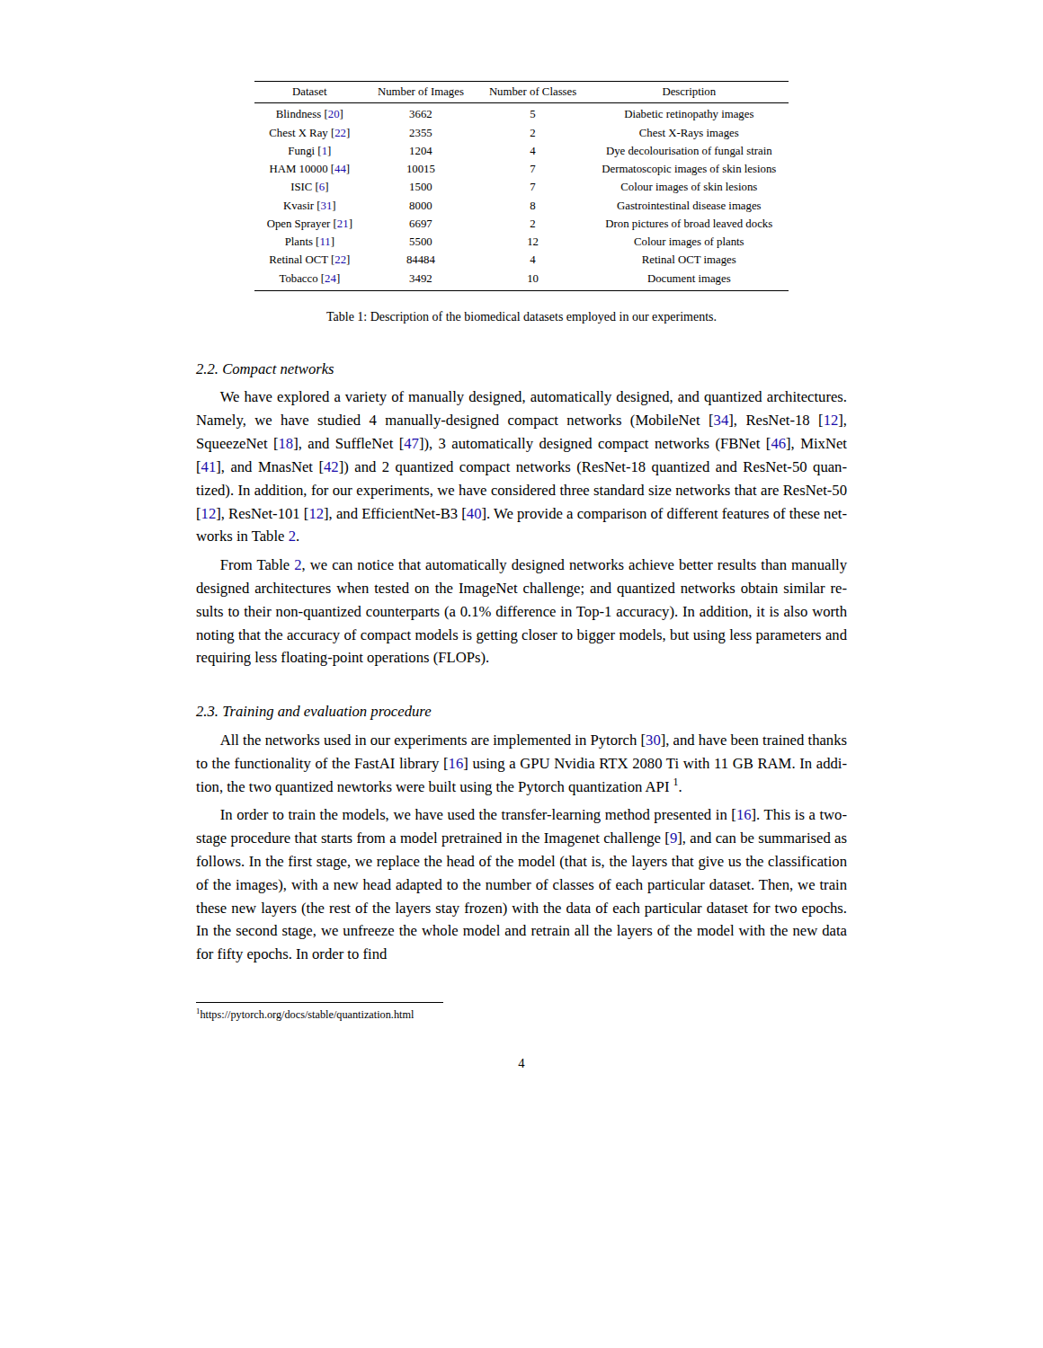| Dataset | Number of Images | Number of Classes | Description |
| --- | --- | --- | --- |
| Blindness [ 20 ] | 3662 | 5 | Diabetic retinopathy images |
| Chest X Ray [ 22 ] | 2355 | 2 | Chest X-Rays images |
| Fungi [ 1 ] | 1204 | 4 | Dye decolourisation of fungal strain |
| HAM 10000 [ 44 ] | 10015 | 7 | Dermatoscopic images of skin lesions |
| ISIC [ 6 ] | 1500 | 7 | Colour images of skin lesions |
| Kvasir [ 31 ] | 8000 | 8 | Gastrointestinal disease images |
| Open Sprayer [ 21 ] | 6697 | 2 | Dron pictures of broad leaved docks |
| Plants [ 11 ] | 5500 | 12 | Colour images of plants |
| Retinal OCT [ 22 ] | 84484 | 4 | Retinal OCT images |
| Tobacco [ 24 ] | 3492 | 10 | Document images |
Table 1: Description of the biomedical datasets employed in our experiments.
2.2. Compact networks
We have explored a variety of manually designed, automatically designed, and quantized architectures. Namely, we have studied 4 manually-designed compact networks (MobileNet [34], ResNet-18 [12], SqueezeNet [18], and SuffleNet [47]), 3 automatically designed compact networks (FBNet [46], MixNet [41], and MnasNet [42]) and 2 quantized compact networks (ResNet-18 quantized and ResNet-50 quantized). In addition, for our experiments, we have considered three standard size networks that are ResNet-50 [12], ResNet-101 [12], and EfficientNet-B3 [40]. We provide a comparison of different features of these networks in Table 2.
From Table 2, we can notice that automatically designed networks achieve better results than manually designed architectures when tested on the ImageNet challenge; and quantized networks obtain similar results to their non-quantized counterparts (a 0.1% difference in Top-1 accuracy). In addition, it is also worth noting that the accuracy of compact models is getting closer to bigger models, but using less parameters and requiring less floating-point operations (FLOPs).
2.3. Training and evaluation procedure
All the networks used in our experiments are implemented in Pytorch [30], and have been trained thanks to the functionality of the FastAI library [16] using a GPU Nvidia RTX 2080 Ti with 11 GB RAM. In addition, the two quantized newtorks were built using the Pytorch quantization API 1.
In order to train the models, we have used the transfer-learning method presented in [16]. This is a two-stage procedure that starts from a model pretrained in the Imagenet challenge [9], and can be summarised as follows. In the first stage, we replace the head of the model (that is, the layers that give us the classification of the images), with a new head adapted to the number of classes of each particular dataset. Then, we train these new layers (the rest of the layers stay frozen) with the data of each particular dataset for two epochs. In the second stage, we unfreeze the whole model and retrain all the layers of the model with the new data for fifty epochs. In order to find
1https://pytorch.org/docs/stable/quantization.html
4